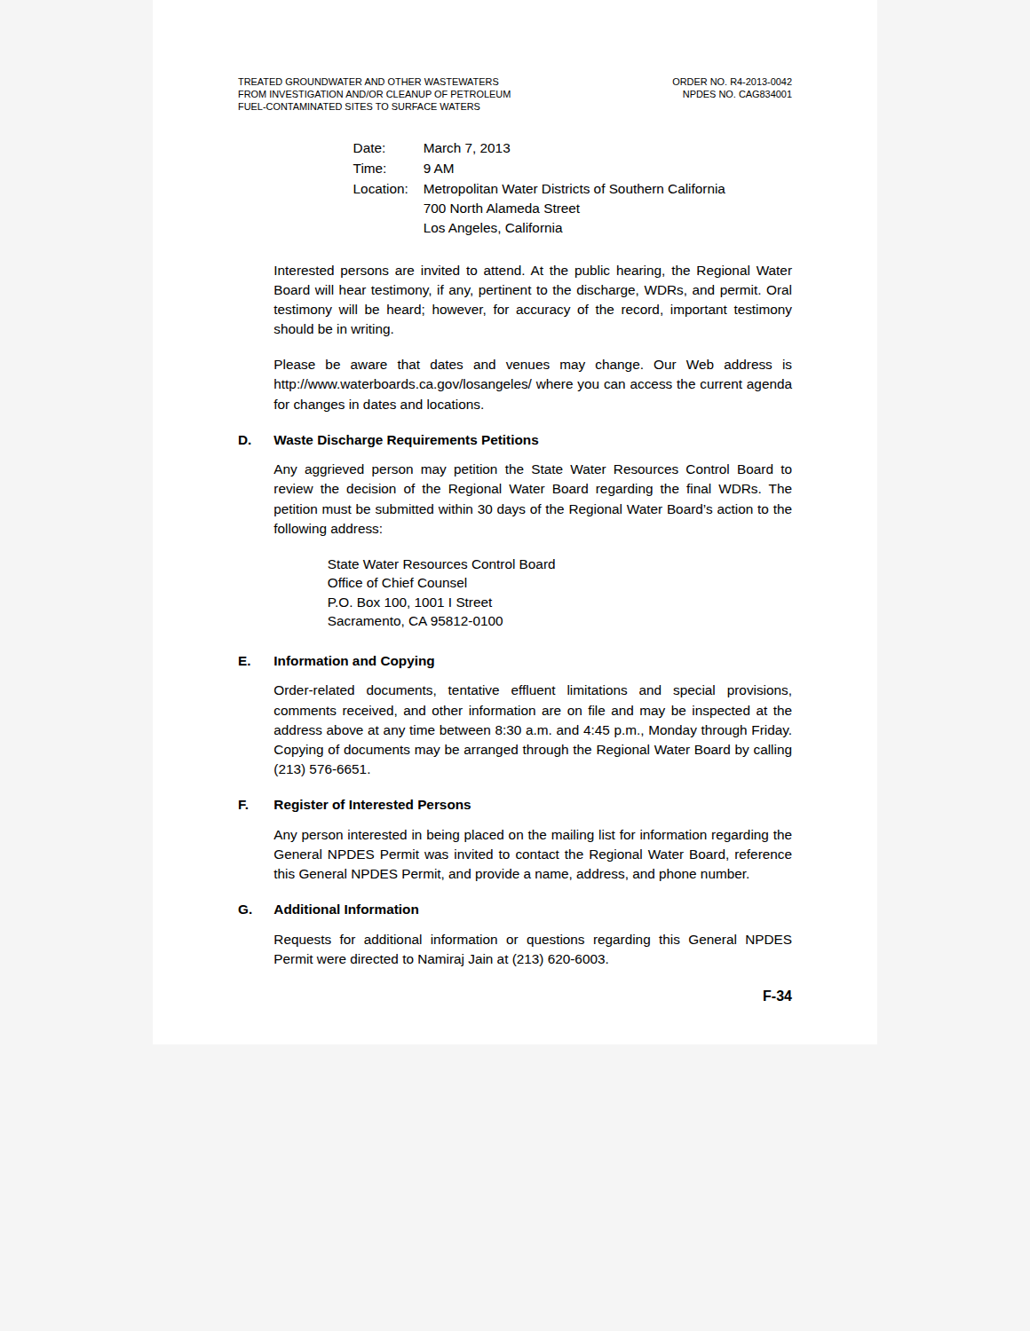| TREATED GROUNDWATER AND OTHER WASTEWATERS | ORDER NO. R4-2013-0042 |
| FROM INVESTIGATION AND/OR CLEANUP OF PETROLEUM | NPDES NO. CAG834001 |
| FUEL-CONTAMINATED SITES TO SURFACE WATERS | |
| Date: | March 7, 2013 |
| Time: | 9 AM |
| Location: | Metropolitan Water Districts of Southern California 700 North Alameda Street Los Angeles, California |
Interested persons are invited to attend. At the public hearing, the Regional Water Board will hear testimony, if any, pertinent to the discharge, WDRs, and permit. Oral testimony will be heard; however, for accuracy of the record, important testimony should be in writing.
Please be aware that dates and venues may change. Our Web address is http://www.waterboards.ca.gov/losangeles/ where you can access the current agenda for changes in dates and locations.
D. Waste Discharge Requirements Petitions
Any aggrieved person may petition the State Water Resources Control Board to review the decision of the Regional Water Board regarding the final WDRs. The petition must be submitted within 30 days of the Regional Water Board’s action to the following address:
State Water Resources Control Board
Office of Chief Counsel
P.O. Box 100, 1001 I Street
Sacramento, CA 95812-0100
E. Information and Copying
Order-related documents, tentative effluent limitations and special provisions, comments received, and other information are on file and may be inspected at the address above at any time between 8:30 a.m. and 4:45 p.m., Monday through Friday. Copying of documents may be arranged through the Regional Water Board by calling (213) 576-6651.
F. Register of Interested Persons
Any person interested in being placed on the mailing list for information regarding the General NPDES Permit was invited to contact the Regional Water Board, reference this General NPDES Permit, and provide a name, address, and phone number.
G. Additional Information
Requests for additional information or questions regarding this General NPDES Permit were directed to Namiraj Jain at (213) 620-6003.
F-34